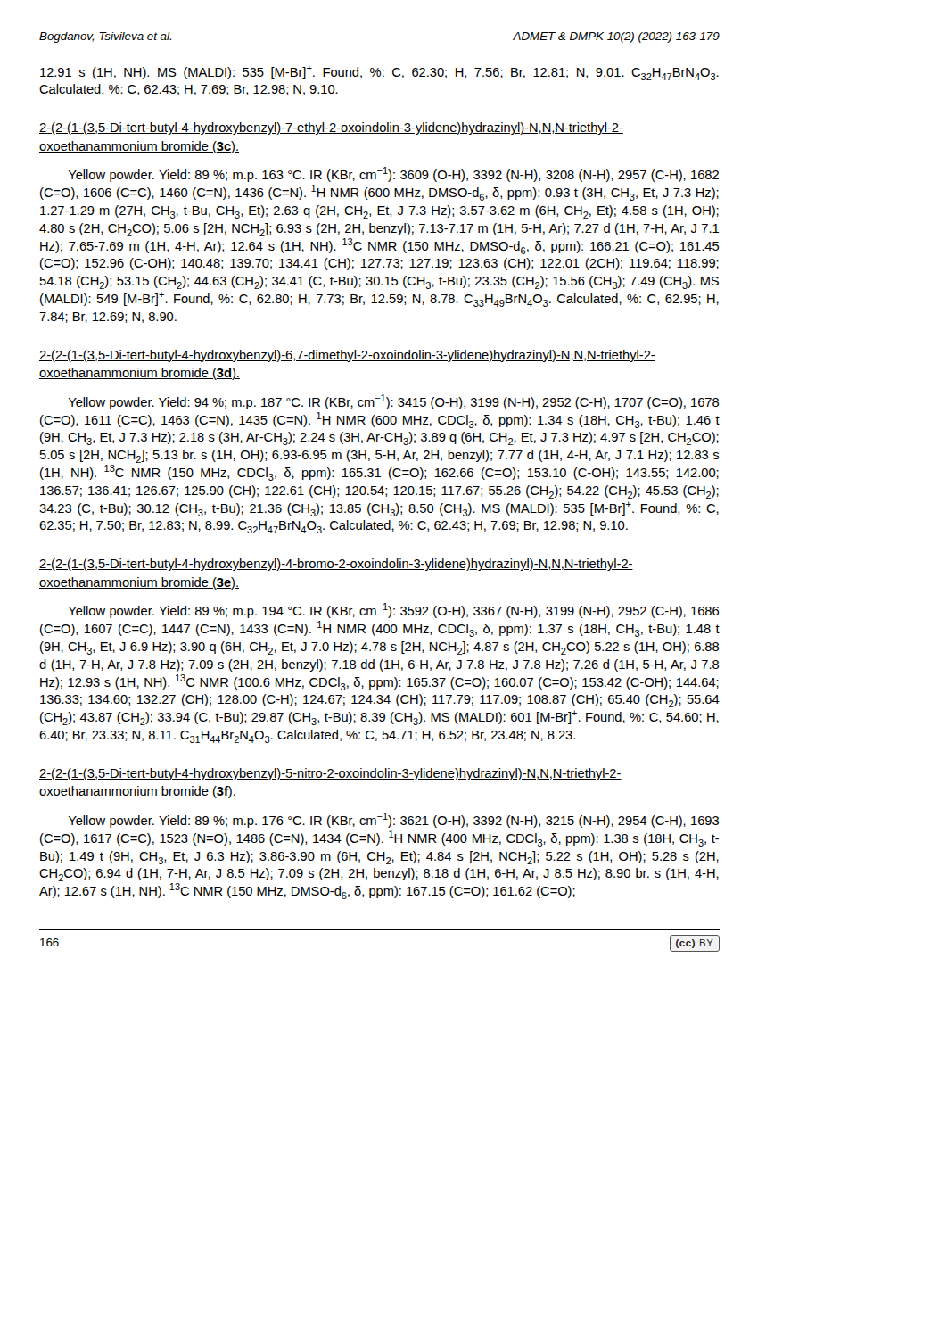Bogdanov, Tsivileva et al.
ADMET & DMPK 10(2) (2022) 163-179
12.91 s (1H, NH). MS (MALDI): 535 [M-Br]+. Found, %: C, 62.30; H, 7.56; Br, 12.81; N, 9.01. C32H47BrN4O3. Calculated, %: C, 62.43; H, 7.69; Br, 12.98; N, 9.10.
2-(2-(1-(3,5-Di-tert-butyl-4-hydroxybenzyl)-7-ethyl-2-oxoindolin-3-ylidene)hydrazinyl)-N,N,N-triethyl-2-oxoethanammonium bromide (3c).
Yellow powder. Yield: 89 %; m.p. 163 °C. IR (KBr, cm−1): 3609 (O-H), 3392 (N-H), 3208 (N-H), 2957 (C-H), 1682 (C=O), 1606 (C=C), 1460 (C=N), 1436 (C=N). 1H NMR (600 MHz, DMSO-d6, δ, ppm): 0.93 t (3H, CH3, Et, J 7.3 Hz); 1.27-1.29 m (27H, CH3, t-Bu, CH3, Et); 2.63 q (2H, CH2, Et, J 7.3 Hz); 3.57-3.62 m (6H, CH2, Et); 4.58 s (1H, OH); 4.80 s (2H, CH2CO); 5.06 s [2H, NCH2]; 6.93 s (2H, 2H, benzyl); 7.13-7.17 m (1H, 5-H, Ar); 7.27 d (1H, 7-H, Ar, J 7.1 Hz); 7.65-7.69 m (1H, 4-H, Ar); 12.64 s (1H, NH). 13C NMR (150 MHz, DMSO-d6, δ, ppm): 166.21 (C=O); 161.45 (C=O); 152.96 (C-OH); 140.48; 139.70; 134.41 (CH); 127.73; 127.19; 123.63 (CH); 122.01 (2CH); 119.64; 118.99; 54.18 (CH2); 53.15 (CH2); 44.63 (CH2); 34.41 (C, t-Bu); 30.15 (CH3, t-Bu); 23.35 (CH2); 15.56 (CH3); 7.49 (CH3). MS (MALDI): 549 [M-Br]+. Found, %: C, 62.80; H, 7.73; Br, 12.59; N, 8.78. C33H49BrN4O3. Calculated, %: C, 62.95; H, 7.84; Br, 12.69; N, 8.90.
2-(2-(1-(3,5-Di-tert-butyl-4-hydroxybenzyl)-6,7-dimethyl-2-oxoindolin-3-ylidene)hydrazinyl)-N,N,N-triethyl-2-oxoethanammonium bromide (3d).
Yellow powder. Yield: 94 %; m.p. 187 °C. IR (KBr, cm−1): 3415 (O-H), 3199 (N-H), 2952 (C-H), 1707 (C=O), 1678 (C=O), 1611 (C=C), 1463 (C=N), 1435 (C=N). 1H NMR (600 MHz, CDCl3, δ, ppm): 1.34 s (18H, CH3, t-Bu); 1.46 t (9H, CH3, Et, J 7.3 Hz); 2.18 s (3H, Ar-CH3); 2.24 s (3H, Ar-CH3); 3.89 q (6H, CH2, Et, J 7.3 Hz); 4.97 s [2H, CH2CO); 5.05 s [2H, NCH2]; 5.13 br. s (1H, OH); 6.93-6.95 m (3H, 5-H, Ar, 2H, benzyl); 7.77 d (1H, 4-H, Ar, J 7.1 Hz); 12.83 s (1H, NH). 13C NMR (150 MHz, CDCl3, δ, ppm): 165.31 (C=O); 162.66 (C=O); 153.10 (C-OH); 143.55; 142.00; 136.57; 136.41; 126.67; 125.90 (CH); 122.61 (CH); 120.54; 120.15; 117.67; 55.26 (CH2); 54.22 (CH2); 45.53 (CH2); 34.23 (C, t-Bu); 30.12 (CH3, t-Bu); 21.36 (CH3); 13.85 (CH3); 8.50 (CH3). MS (MALDI): 535 [M-Br]+. Found, %: C, 62.35; H, 7.50; Br, 12.83; N, 8.99. C32H47BrN4O3. Calculated, %: C, 62.43; H, 7.69; Br, 12.98; N, 9.10.
2-(2-(1-(3,5-Di-tert-butyl-4-hydroxybenzyl)-4-bromo-2-oxoindolin-3-ylidene)hydrazinyl)-N,N,N-triethyl-2-oxoethanammonium bromide (3e).
Yellow powder. Yield: 89 %; m.p. 194 °C. IR (KBr, cm−1): 3592 (O-H), 3367 (N-H), 3199 (N-H), 2952 (C-H), 1686 (C=O), 1607 (C=C), 1447 (C=N), 1433 (C=N). 1H NMR (400 MHz, CDCl3, δ, ppm): 1.37 s (18H, CH3, t-Bu); 1.48 t (9H, CH3, Et, J 6.9 Hz); 3.90 q (6H, CH2, Et, J 7.0 Hz); 4.78 s [2H, NCH2]; 4.87 s (2H, CH2CO) 5.22 s (1H, OH); 6.88 d (1H, 7-H, Ar, J 7.8 Hz); 7.09 s (2H, 2H, benzyl); 7.18 dd (1H, 6-H, Ar, J 7.8 Hz, J 7.8 Hz); 7.26 d (1H, 5-H, Ar, J 7.8 Hz); 12.93 s (1H, NH). 13C NMR (100.6 MHz, CDCl3, δ, ppm): 165.37 (C=O); 160.07 (C=O); 153.42 (C-OH); 144.64; 136.33; 134.60; 132.27 (CH); 128.00 (C-H); 124.67; 124.34 (CH); 117.79; 117.09; 108.87 (CH); 65.40 (CH2); 55.64 (CH2); 43.87 (CH2); 33.94 (C, t-Bu); 29.87 (CH3, t-Bu); 8.39 (CH3). MS (MALDI): 601 [M-Br]+. Found, %: C, 54.60; H, 6.40; Br, 23.33; N, 8.11. C31H44Br2N4O3. Calculated, %: C, 54.71; H, 6.52; Br, 23.48; N, 8.23.
2-(2-(1-(3,5-Di-tert-butyl-4-hydroxybenzyl)-5-nitro-2-oxoindolin-3-ylidene)hydrazinyl)-N,N,N-triethyl-2-oxoethanammonium bromide (3f).
Yellow powder. Yield: 89 %; m.p. 176 °C. IR (KBr, cm−1): 3621 (O-H), 3392 (N-H), 3215 (N-H), 2954 (C-H), 1693 (C=O), 1617 (C=C), 1523 (N=O), 1486 (C=N), 1434 (C=N). 1H NMR (400 MHz, CDCl3, δ, ppm): 1.38 s (18H, CH3, t-Bu); 1.49 t (9H, CH3, Et, J 6.3 Hz); 3.86-3.90 m (6H, CH2, Et); 4.84 s [2H, NCH2]; 5.22 s (1H, OH); 5.28 s (2H, CH2CO); 6.94 d (1H, 7-H, Ar, J 8.5 Hz); 7.09 s (2H, 2H, benzyl); 8.18 d (1H, 6-H, Ar, J 8.5 Hz); 8.90 br. s (1H, 4-H, Ar); 12.67 s (1H, NH). 13C NMR (150 MHz, DMSO-d6, δ, ppm): 167.15 (C=O); 161.62 (C=O);
166
(cc) BY